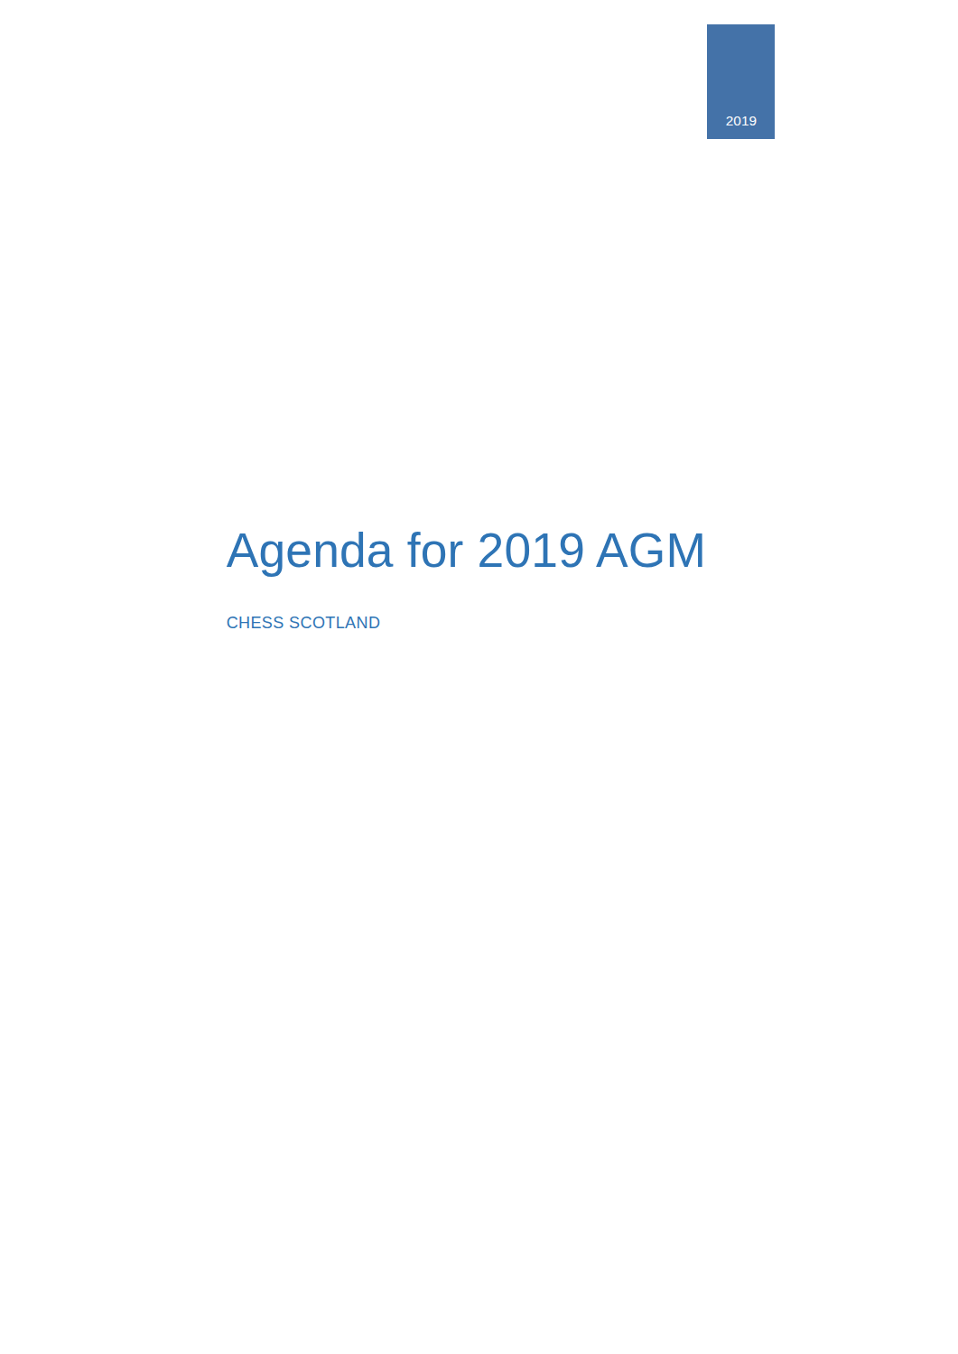2019
Agenda for 2019 AGM
CHESS SCOTLAND